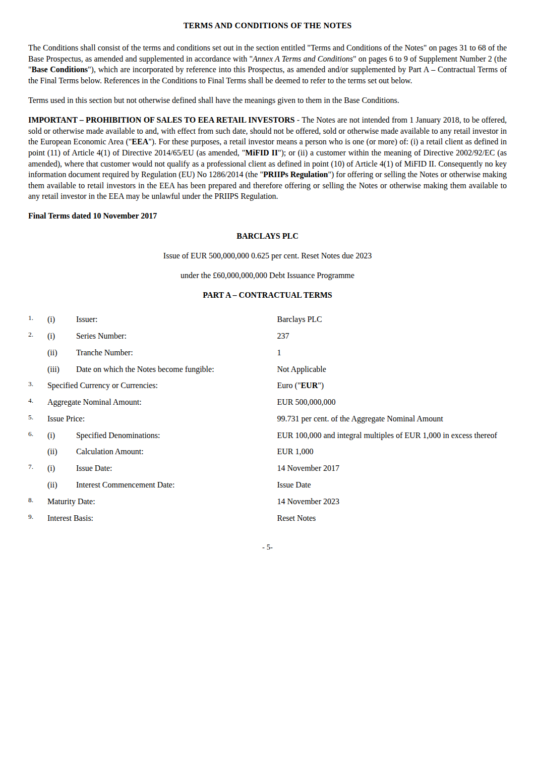Terms and Conditions of the Notes
The Conditions shall consist of the terms and conditions set out in the section entitled "Terms and Conditions of the Notes" on pages 31 to 68 of the Base Prospectus, as amended and supplemented in accordance with "Annex A Terms and Conditions" on pages 6 to 9 of Supplement Number 2 (the "Base Conditions"), which are incorporated by reference into this Prospectus, as amended and/or supplemented by Part A – Contractual Terms of the Final Terms below. References in the Conditions to Final Terms shall be deemed to refer to the terms set out below.
Terms used in this section but not otherwise defined shall have the meanings given to them in the Base Conditions.
IMPORTANT – PROHIBITION OF SALES TO EEA RETAIL INVESTORS - The Notes are not intended from 1 January 2018, to be offered, sold or otherwise made available to and, with effect from such date, should not be offered, sold or otherwise made available to any retail investor in the European Economic Area ("EEA"). For these purposes, a retail investor means a person who is one (or more) of: (i) a retail client as defined in point (11) of Article 4(1) of Directive 2014/65/EU (as amended, "MiFID II"); or (ii) a customer within the meaning of Directive 2002/92/EC (as amended), where that customer would not qualify as a professional client as defined in point (10) of Article 4(1) of MiFID II. Consequently no key information document required by Regulation (EU) No 1286/2014 (the "PRIIPs Regulation") for offering or selling the Notes or otherwise making them available to retail investors in the EEA has been prepared and therefore offering or selling the Notes or otherwise making them available to any retail investor in the EEA may be unlawful under the PRIIPS Regulation.
Final Terms dated 10 November 2017
BARCLAYS PLC
Issue of EUR 500,000,000 0.625 per cent. Reset Notes due 2023
under the £60,000,000,000 Debt Issuance Programme
PART A – CONTRACTUAL TERMS
| 1. | (i) | Issuer: | Barclays PLC |
| 2. | (i) | Series Number: | 237 |
| | (ii) | Tranche Number: | 1 |
| | (iii) | Date on which the Notes become fungible: | Not Applicable |
| 3. | Specified Currency or Currencies: | Euro (" EUR ") |
| 4. | Aggregate Nominal Amount: | EUR 500,000,000 |
| 5. | Issue Price: | 99.731 per cent. of the Aggregate Nominal Amount |
| 6. | (i) | Specified Denominations: | EUR 100,000 and integral multiples of EUR 1,000 in excess thereof |
| | (ii) | Calculation Amount: | EUR 1,000 |
| 7. | (i) | Issue Date: | 14 November 2017 |
| | (ii) | Interest Commencement Date: | Issue Date |
| 8. | Maturity Date: | 14 November 2023 |
| 9. | Interest Basis: | Reset Notes |
- 5-